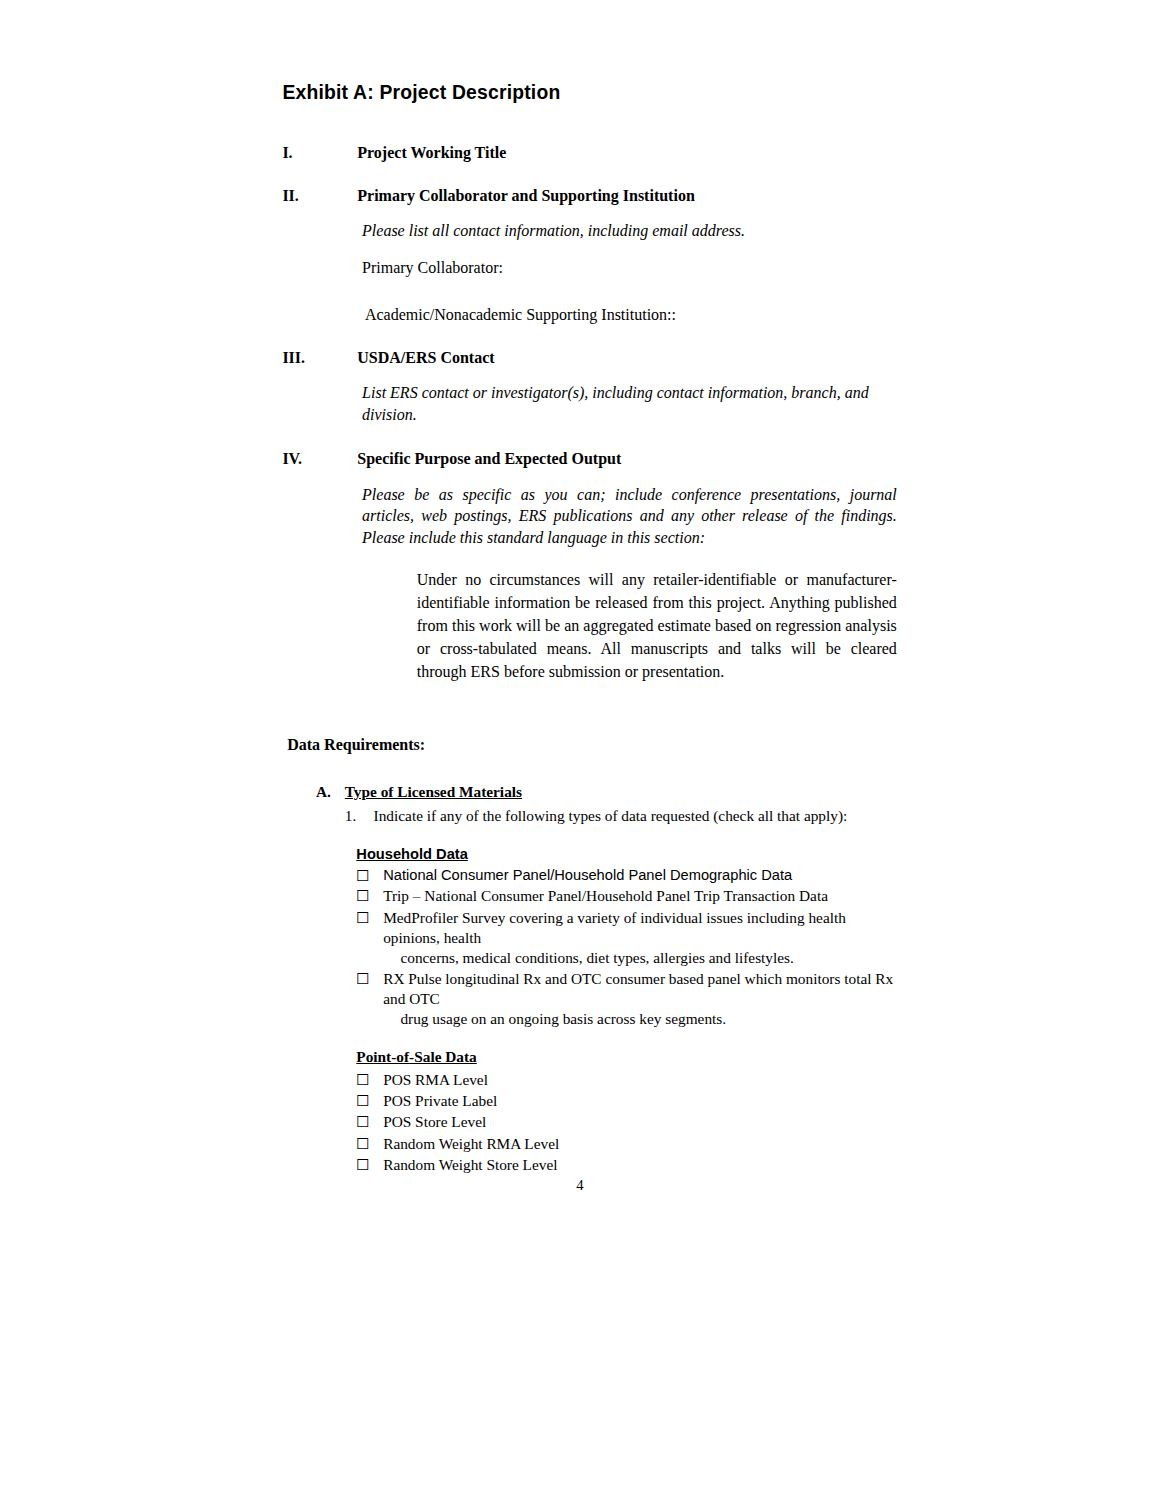Exhibit A: Project Description
I. Project Working Title
II. Primary Collaborator and Supporting Institution
Please list all contact information, including email address.
Primary Collaborator:
Academic/Nonacademic Supporting Institution::
III. USDA/ERS Contact
List ERS contact or investigator(s), including contact information, branch, and division.
IV. Specific Purpose and Expected Output
Please be as specific as you can; include conference presentations, journal articles, web postings, ERS publications and any other release of the findings. Please include this standard language in this section:
Under no circumstances will any retailer-identifiable or manufacturer-identifiable information be released from this project. Anything published from this work will be an aggregated estimate based on regression analysis or cross-tabulated means. All manuscripts and talks will be cleared through ERS before submission or presentation.
Data Requirements:
A. Type of Licensed Materials
1. Indicate if any of the following types of data requested (check all that apply):
Household Data
☐National Consumer Panel/Household Panel Demographic Data
☐Trip – National Consumer Panel/Household Panel Trip Transaction Data
☐MedProfiler Survey covering a variety of individual issues including health opinions, healthconcerns, medical conditions, diet types, allergies and lifestyles.
☐RX Pulse longitudinal Rx and OTC consumer based panel which monitors total Rx and OTCdrug usage on an ongoing basis across key segments.
Point-of-Sale Data
☐POS RMA Level
☐POS Private Label
☐POS Store Level
☐Random Weight RMA Level
☐Random Weight Store Level
4